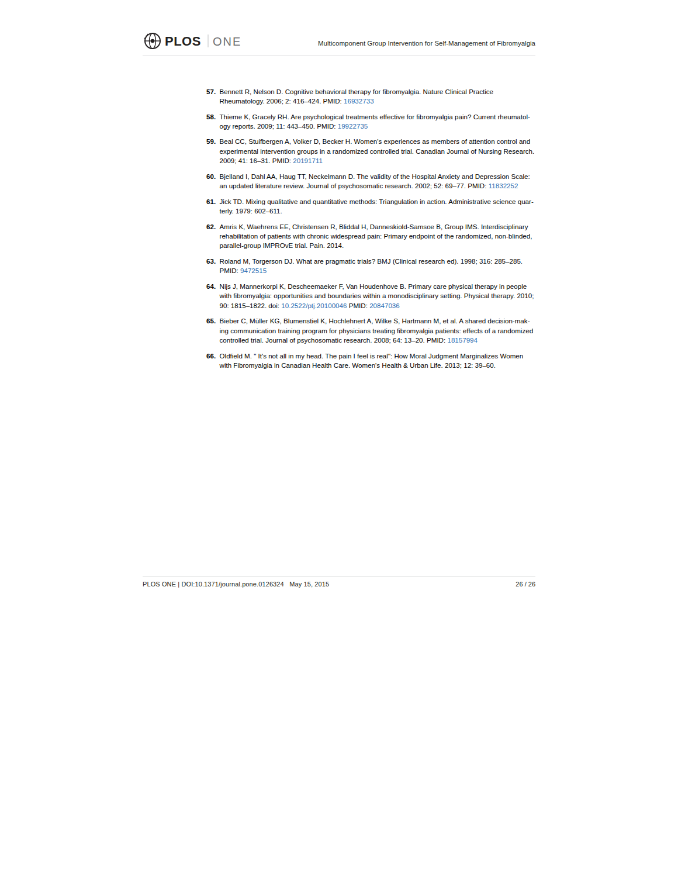PLOS ONE
Multicomponent Group Intervention for Self-Management of Fibromyalgia
57. Bennett R, Nelson D. Cognitive behavioral therapy for fibromyalgia. Nature Clinical Practice Rheumatology. 2006; 2: 416–424. PMID: 16932733
58. Thieme K, Gracely RH. Are psychological treatments effective for fibromyalgia pain? Current rheumatology reports. 2009; 11: 443–450. PMID: 19922735
59. Beal CC, Stuifbergen A, Volker D, Becker H. Women's experiences as members of attention control and experimental intervention groups in a randomized controlled trial. Canadian Journal of Nursing Research. 2009; 41: 16–31. PMID: 20191711
60. Bjelland I, Dahl AA, Haug TT, Neckelmann D. The validity of the Hospital Anxiety and Depression Scale: an updated literature review. Journal of psychosomatic research. 2002; 52: 69–77. PMID: 11832252
61. Jick TD. Mixing qualitative and quantitative methods: Triangulation in action. Administrative science quarterly. 1979: 602–611.
62. Amris K, Waehrens EE, Christensen R, Bliddal H, Danneskiold-Samsoe B, Group IMS. Interdisciplinary rehabilitation of patients with chronic widespread pain: Primary endpoint of the randomized, non-blinded, parallel-group IMPROvE trial. Pain. 2014.
63. Roland M, Torgerson DJ. What are pragmatic trials? BMJ (Clinical research ed). 1998; 316: 285–285. PMID: 9472515
64. Nijs J, Mannerkorpi K, Descheemaeker F, Van Houdenhove B. Primary care physical therapy in people with fibromyalgia: opportunities and boundaries within a monodisciplinary setting. Physical therapy. 2010; 90: 1815–1822. doi: 10.2522/ptj.20100046 PMID: 20847036
65. Bieber C, Müller KG, Blumenstiel K, Hochlehnert A, Wilke S, Hartmann M, et al. A shared decision-making communication training program for physicians treating fibromyalgia patients: effects of a randomized controlled trial. Journal of psychosomatic research. 2008; 64: 13–20. PMID: 18157994
66. Oldfield M. " It's not all in my head. The pain I feel is real": How Moral Judgment Marginalizes Women with Fibromyalgia in Canadian Health Care. Women's Health & Urban Life. 2013; 12: 39–60.
PLOS ONE | DOI:10.1371/journal.pone.0126324 May 15, 2015
26 / 26